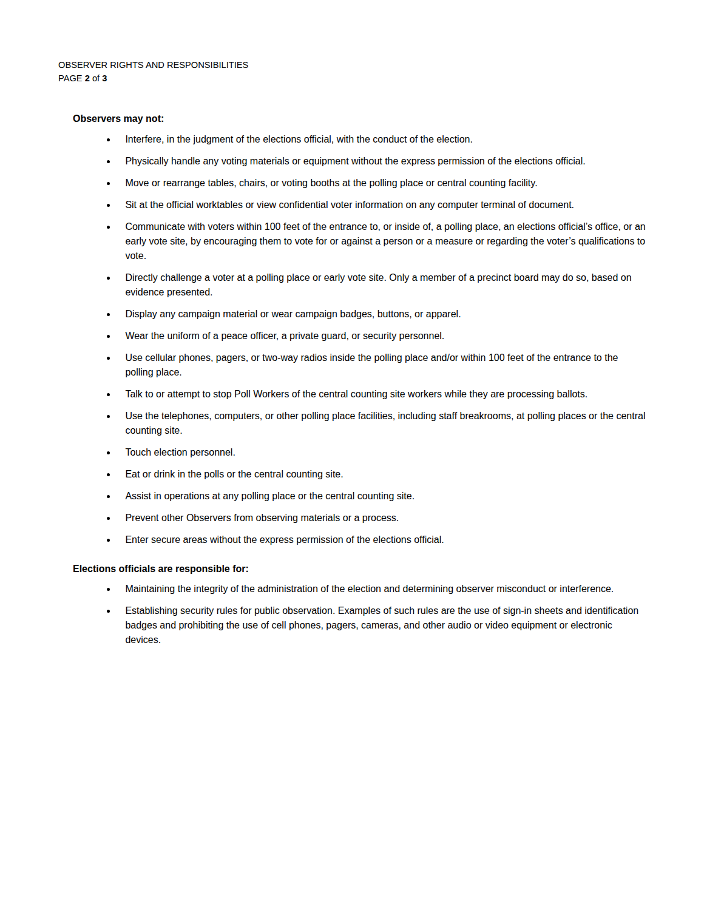OBSERVER RIGHTS AND RESPONSIBILITIES
PAGE 2 of 3
Observers may not:
Interfere, in the judgment of the elections official, with the conduct of the election.
Physically handle any voting materials or equipment without the express permission of the elections official.
Move or rearrange tables, chairs, or voting booths at the polling place or central counting facility.
Sit at the official worktables or view confidential voter information on any computer terminal of document.
Communicate with voters within 100 feet of the entrance to, or inside of, a polling place, an elections official’s office, or an early vote site, by encouraging them to vote for or against a person or a measure or regarding the voter’s qualifications to vote.
Directly challenge a voter at a polling place or early vote site. Only a member of a precinct board may do so, based on evidence presented.
Display any campaign material or wear campaign badges, buttons, or apparel.
Wear the uniform of a peace officer, a private guard, or security personnel.
Use cellular phones, pagers, or two-way radios inside the polling place and/or within 100 feet of the entrance to the polling place.
Talk to or attempt to stop Poll Workers of the central counting site workers while they are processing ballots.
Use the telephones, computers, or other polling place facilities, including staff breakrooms, at polling places or the central counting site.
Touch election personnel.
Eat or drink in the polls or the central counting site.
Assist in operations at any polling place or the central counting site.
Prevent other Observers from observing materials or a process.
Enter secure areas without the express permission of the elections official.
Elections officials are responsible for:
Maintaining the integrity of the administration of the election and determining observer misconduct or interference.
Establishing security rules for public observation. Examples of such rules are the use of sign-in sheets and identification badges and prohibiting the use of cell phones, pagers, cameras, and other audio or video equipment or electronic devices.